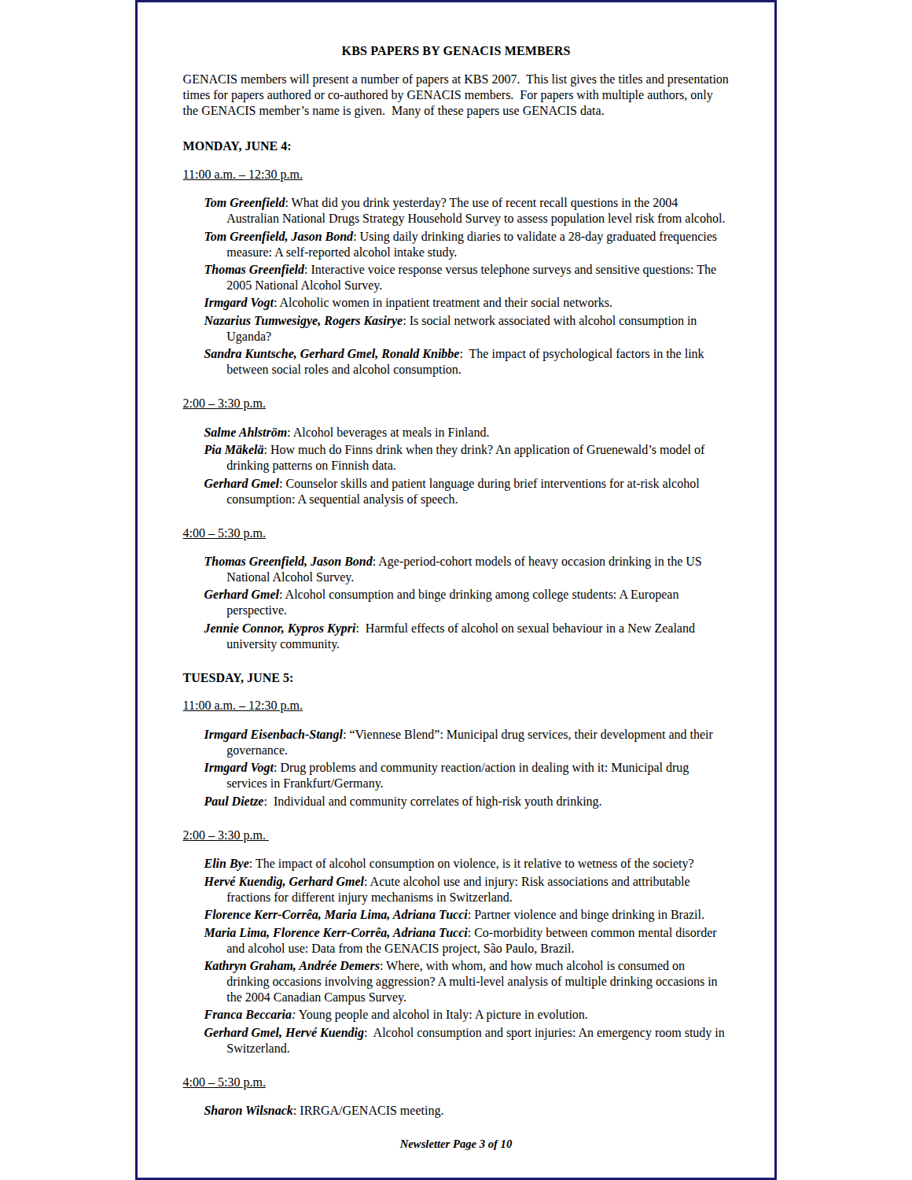KBS PAPERS BY GENACIS MEMBERS
GENACIS members will present a number of papers at KBS 2007. This list gives the titles and presentation times for papers authored or co-authored by GENACIS members. For papers with multiple authors, only the GENACIS member’s name is given. Many of these papers use GENACIS data.
MONDAY, JUNE 4:
11:00 a.m. – 12:30 p.m.
Tom Greenfield: What did you drink yesterday? The use of recent recall questions in the 2004 Australian National Drugs Strategy Household Survey to assess population level risk from alcohol.
Tom Greenfield, Jason Bond: Using daily drinking diaries to validate a 28-day graduated frequencies measure: A self-reported alcohol intake study.
Thomas Greenfield: Interactive voice response versus telephone surveys and sensitive questions: The 2005 National Alcohol Survey.
Irmgard Vogt: Alcoholic women in inpatient treatment and their social networks.
Nazarius Tumwesigye, Rogers Kasirye: Is social network associated with alcohol consumption in Uganda?
Sandra Kuntsche, Gerhard Gmel, Ronald Knibbe: The impact of psychological factors in the link between social roles and alcohol consumption.
2:00 – 3:30 p.m.
Salme Ahlström: Alcohol beverages at meals in Finland.
Pia Mäkelä: How much do Finns drink when they drink? An application of Gruenewald’s model of drinking patterns on Finnish data.
Gerhard Gmel: Counselor skills and patient language during brief interventions for at-risk alcohol consumption: A sequential analysis of speech.
4:00 – 5:30 p.m.
Thomas Greenfield, Jason Bond: Age-period-cohort models of heavy occasion drinking in the US National Alcohol Survey.
Gerhard Gmel: Alcohol consumption and binge drinking among college students: A European perspective.
Jennie Connor, Kypros Kypri: Harmful effects of alcohol on sexual behaviour in a New Zealand university community.
TUESDAY, JUNE 5:
11:00 a.m. – 12:30 p.m.
Irmgard Eisenbach-Stangl: “Viennese Blend”: Municipal drug services, their development and their governance.
Irmgard Vogt: Drug problems and community reaction/action in dealing with it: Municipal drug services in Frankfurt/Germany.
Paul Dietze: Individual and community correlates of high-risk youth drinking.
2:00 – 3:30 p.m.
Elin Bye: The impact of alcohol consumption on violence, is it relative to wetness of the society?
Hervé Kuendig, Gerhard Gmel: Acute alcohol use and injury: Risk associations and attributable fractions for different injury mechanisms in Switzerland.
Florence Kerr-Corrêa, Maria Lima, Adriana Tucci: Partner violence and binge drinking in Brazil.
Maria Lima, Florence Kerr-Corrêa, Adriana Tucci: Co-morbidity between common mental disorder and alcohol use: Data from the GENACIS project, São Paulo, Brazil.
Kathryn Graham, Andrée Demers: Where, with whom, and how much alcohol is consumed on drinking occasions involving aggression? A multi-level analysis of multiple drinking occasions in the 2004 Canadian Campus Survey.
Franca Beccaria: Young people and alcohol in Italy: A picture in evolution.
Gerhard Gmel, Hervé Kuendig: Alcohol consumption and sport injuries: An emergency room study in Switzerland.
4:00 – 5:30 p.m.
Sharon Wilsnack: IRRGA/GENACIS meeting.
Newsletter Page 3 of 10